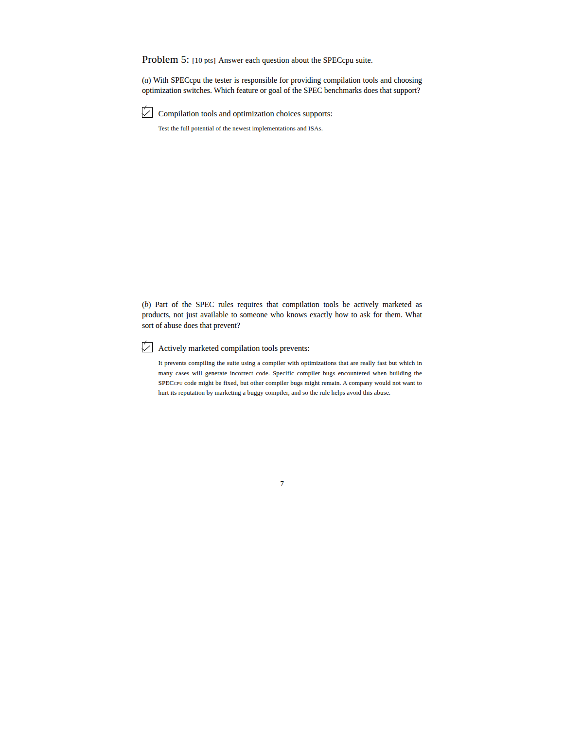Problem 5: [10 pts] Answer each question about the SPECcpu suite.
(a) With SPECcpu the tester is responsible for providing compilation tools and choosing optimization switches. Which feature or goal of the SPEC benchmarks does that support?
Compilation tools and optimization choices supports:
Test the full potential of the newest implementations and ISAs.
(b) Part of the SPEC rules requires that compilation tools be actively marketed as products, not just available to someone who knows exactly how to ask for them. What sort of abuse does that prevent?
Actively marketed compilation tools prevents:
It prevents compiling the suite using a compiler with optimizations that are really fast but which in many cases will generate incorrect code. Specific compiler bugs encountered when building the SPECcpu code might be fixed, but other compiler bugs might remain. A company would not want to hurt its reputation by marketing a buggy compiler, and so the rule helps avoid this abuse.
7